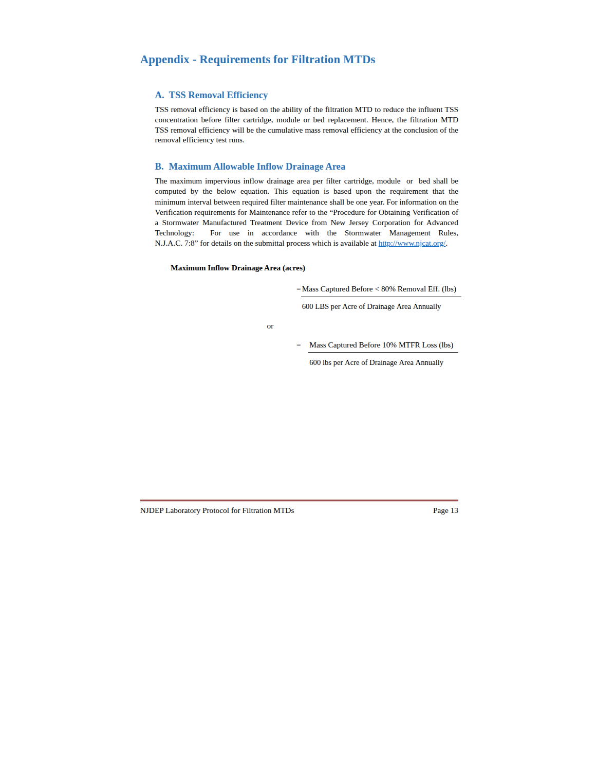Appendix - Requirements for Filtration MTDs
A. TSS Removal Efficiency
TSS removal efficiency is based on the ability of the filtration MTD to reduce the influent TSS concentration before filter cartridge, module or bed replacement. Hence, the filtration MTD TSS removal efficiency will be the cumulative mass removal efficiency at the conclusion of the removal efficiency test runs.
B. Maximum Allowable Inflow Drainage Area
The maximum impervious inflow drainage area per filter cartridge, module or bed shall be computed by the below equation. This equation is based upon the requirement that the minimum interval between required filter maintenance shall be one year. For information on the Verification requirements for Maintenance refer to the “Procedure for Obtaining Verification of a Stormwater Manufactured Treatment Device from New Jersey Corporation for Advanced Technology: For use in accordance with the Stormwater Management Rules, N.J.A.C. 7:8” for details on the submittal process which is available at http://www.njcat.org/.
Maximum Inflow Drainage Area (acres)
| = | Mass Captured Before < 80% Removal Eff. (lbs) 600 LBS per Acre of Drainage Area Annually |
or
| = | Mass Captured Before 10% MTFR Loss (lbs) 600 lbs per Acre of Drainage Area Annually |
NJDEP Laboratory Protocol for Filtration MTDs Page 13